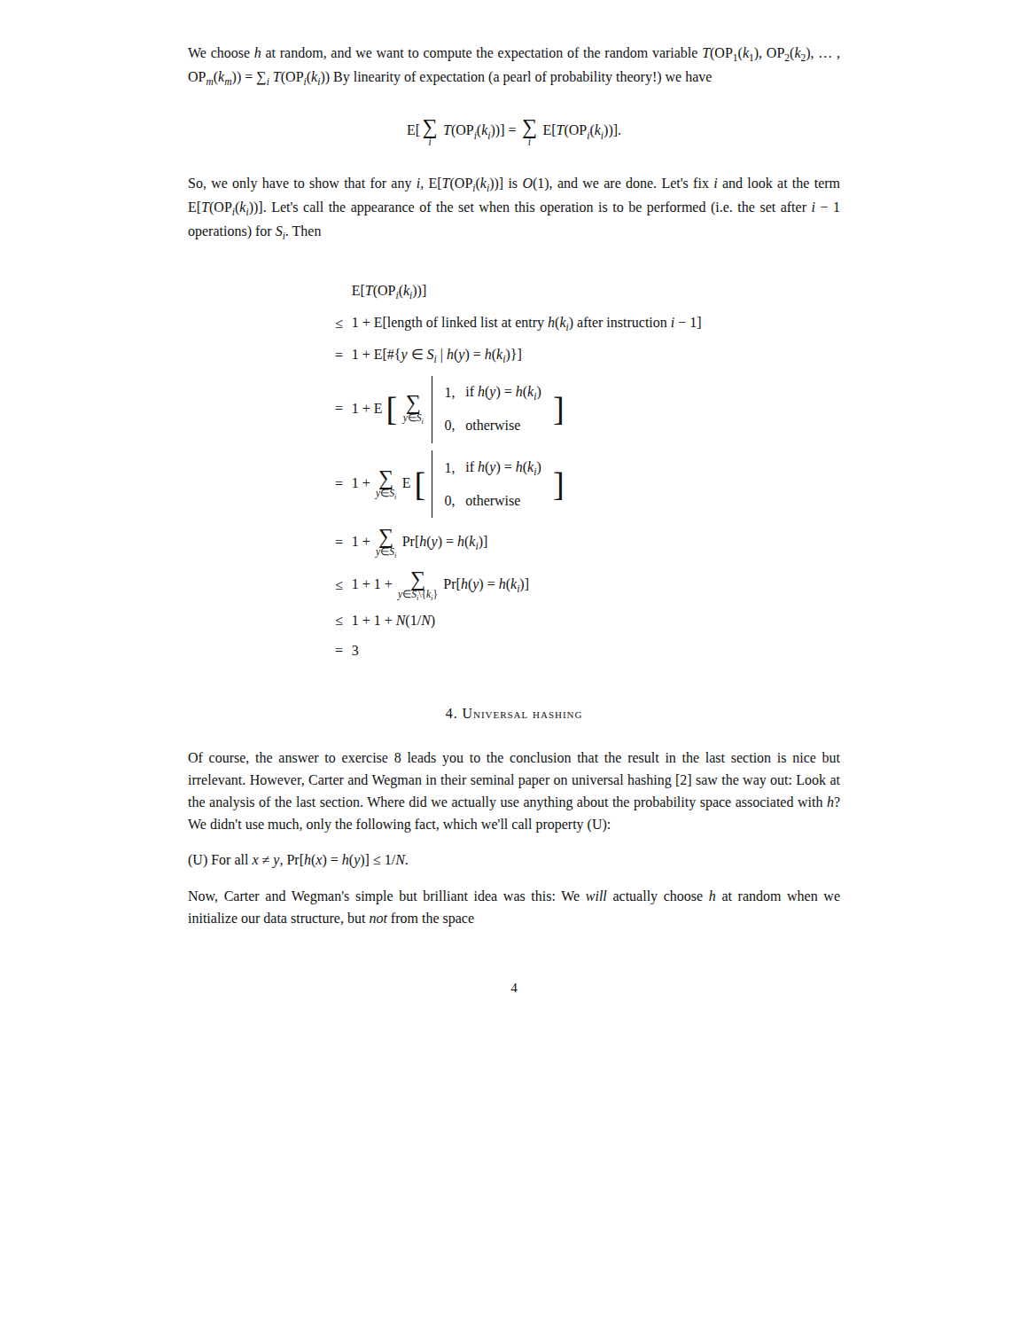We choose h at random, and we want to compute the expectation of the random variable T(OP1(k1), OP2(k2), … , OPm(km)) = ∑i T(OPi(ki)) By linearity of expectation (a pearl of probability theory!) we have
E[∑i T(OPi(ki))] = ∑i E[T(OPi(ki))].
So, we only have to show that for any i, E[T(OPi(ki))] is O(1), and we are done. Let's fix i and look at the term E[T(OPi(ki))]. Let's call the appearance of the set when this operation is to be performed (i.e. the set after i − 1 operations) for Si. Then
| | | E [ T ( OP i ( k i ))] |
| | ≤ | 1 + E [length of linked list at entry h ( k i ) after instruction i − 1] |
| | = | 1 + E [#{ y ∈ S i / h ( y ) = h ( k i )}] |
| | = | 1 + E [ ∑ y ∈ S i / 1, / if h ( y ) = h ( k i ) / / 0, / otherwise / ] |
| | = | 1 + ∑ y ∈ S i E [ / 1, / if h ( y ) = h ( k i ) / / 0, / otherwise / ] |
| | = | 1 + ∑ y ∈ S i Pr [ h ( y ) = h ( k i )] |
| | ≤ | 1 + 1 + ∑ y ∈ S i \{ k i } Pr [ h ( y ) = h ( k i )] |
| | ≤ | 1 + 1 + N (1/ N ) |
| | = | 3 |
4. Universal hashing
Of course, the answer to exercise 8 leads you to the conclusion that the result in the last section is nice but irrelevant. However, Carter and Wegman in their seminal paper on universal hashing [2] saw the way out: Look at the analysis of the last section. Where did we actually use anything about the probability space associated with h? We didn't use much, only the following fact, which we'll call property (U):
(U) For all x ≠ y, Pr[h(x) = h(y)] ≤ 1/N.
Now, Carter and Wegman's simple but brilliant idea was this: We will actually choose h at random when we initialize our data structure, but not from the space
4